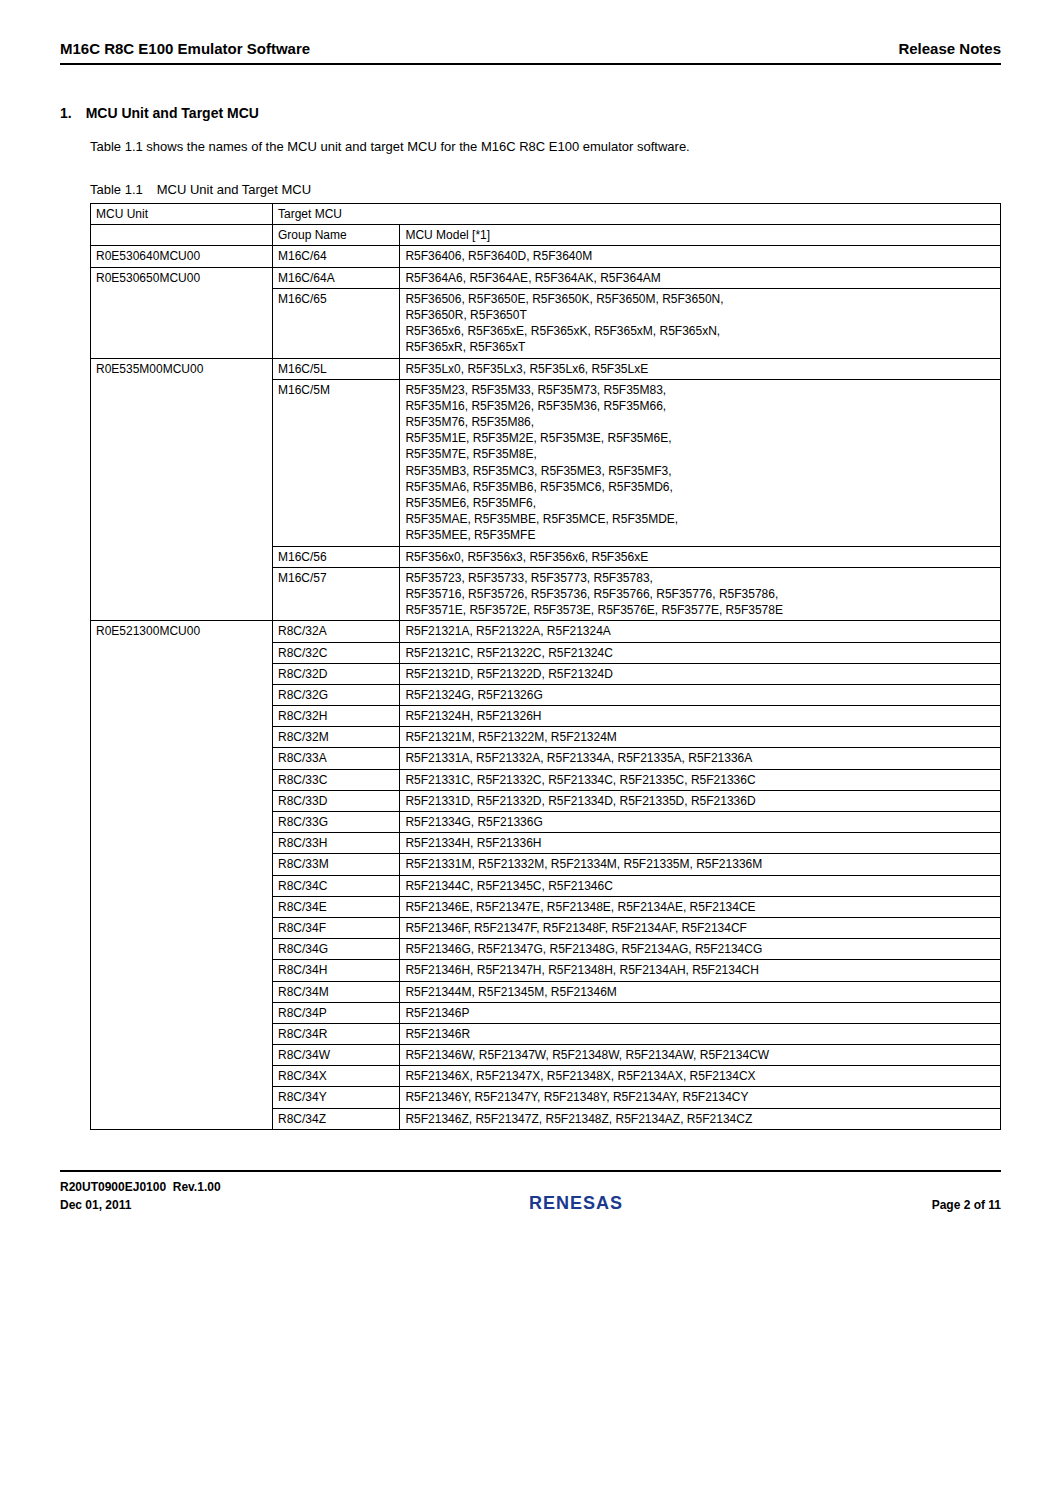M16C R8C E100 Emulator Software
Release Notes
1. MCU Unit and Target MCU
Table 1.1 shows the names of the MCU unit and target MCU for the M16C R8C E100 emulator software.
Table 1.1 MCU Unit and Target MCU
| MCU Unit | Target MCU |
| --- | --- |
| | Group Name | MCU Model [*1] |
| R0E530640MCU00 | M16C/64 | R5F36406, R5F3640D, R5F3640M |
| R0E530650MCU00 | M16C/64A | R5F364A6, R5F364AE, R5F364AK, R5F364AM |
| M16C/65 | R5F36506, R5F3650E, R5F3650K, R5F3650M, R5F3650N, R5F3650R, R5F3650T R5F365x6, R5F365xE, R5F365xK, R5F365xM, R5F365xN, R5F365xR, R5F365xT |
| R0E535M00MCU00 | M16C/5L | R5F35Lx0, R5F35Lx3, R5F35Lx6, R5F35LxE |
| M16C/5M | R5F35M23, R5F35M33, R5F35M73, R5F35M83, R5F35M16, R5F35M26, R5F35M36, R5F35M66, R5F35M76, R5F35M86, R5F35M1E, R5F35M2E, R5F35M3E, R5F35M6E, R5F35M7E, R5F35M8E, R5F35MB3, R5F35MC3, R5F35ME3, R5F35MF3, R5F35MA6, R5F35MB6, R5F35MC6, R5F35MD6, R5F35ME6, R5F35MF6, R5F35MAE, R5F35MBE, R5F35MCE, R5F35MDE, R5F35MEE, R5F35MFE |
| M16C/56 | R5F356x0, R5F356x3, R5F356x6, R5F356xE |
| M16C/57 | R5F35723, R5F35733, R5F35773, R5F35783, R5F35716, R5F35726, R5F35736, R5F35766, R5F35776, R5F35786, R5F3571E, R5F3572E, R5F3573E, R5F3576E, R5F3577E, R5F3578E |
| R0E521300MCU00 | R8C/32A | R5F21321A, R5F21322A, R5F21324A |
| R8C/32C | R5F21321C, R5F21322C, R5F21324C |
| R8C/32D | R5F21321D, R5F21322D, R5F21324D |
| R8C/32G | R5F21324G, R5F21326G |
| R8C/32H | R5F21324H, R5F21326H |
| R8C/32M | R5F21321M, R5F21322M, R5F21324M |
| R8C/33A | R5F21331A, R5F21332A, R5F21334A, R5F21335A, R5F21336A |
| R8C/33C | R5F21331C, R5F21332C, R5F21334C, R5F21335C, R5F21336C |
| R8C/33D | R5F21331D, R5F21332D, R5F21334D, R5F21335D, R5F21336D |
| R8C/33G | R5F21334G, R5F21336G |
| R8C/33H | R5F21334H, R5F21336H |
| R8C/33M | R5F21331M, R5F21332M, R5F21334M, R5F21335M, R5F21336M |
| R8C/34C | R5F21344C, R5F21345C, R5F21346C |
| R8C/34E | R5F21346E, R5F21347E, R5F21348E, R5F2134AE, R5F2134CE |
| R8C/34F | R5F21346F, R5F21347F, R5F21348F, R5F2134AF, R5F2134CF |
| R8C/34G | R5F21346G, R5F21347G, R5F21348G, R5F2134AG, R5F2134CG |
| R8C/34H | R5F21346H, R5F21347H, R5F21348H, R5F2134AH, R5F2134CH |
| R8C/34M | R5F21344M, R5F21345M, R5F21346M |
| R8C/34P | R5F21346P |
| R8C/34R | R5F21346R |
| R8C/34W | R5F21346W, R5F21347W, R5F21348W, R5F2134AW, R5F2134CW |
| R8C/34X | R5F21346X, R5F21347X, R5F21348X, R5F2134AX, R5F2134CX |
| R8C/34Y | R5F21346Y, R5F21347Y, R5F21348Y, R5F2134AY, R5F2134CY |
| R8C/34Z | R5F21346Z, R5F21347Z, R5F21348Z, R5F2134AZ, R5F2134CZ |
R20UT0900EJ0100 Rev.1.00
Dec 01, 2011
RENESAS
Page 2 of 11